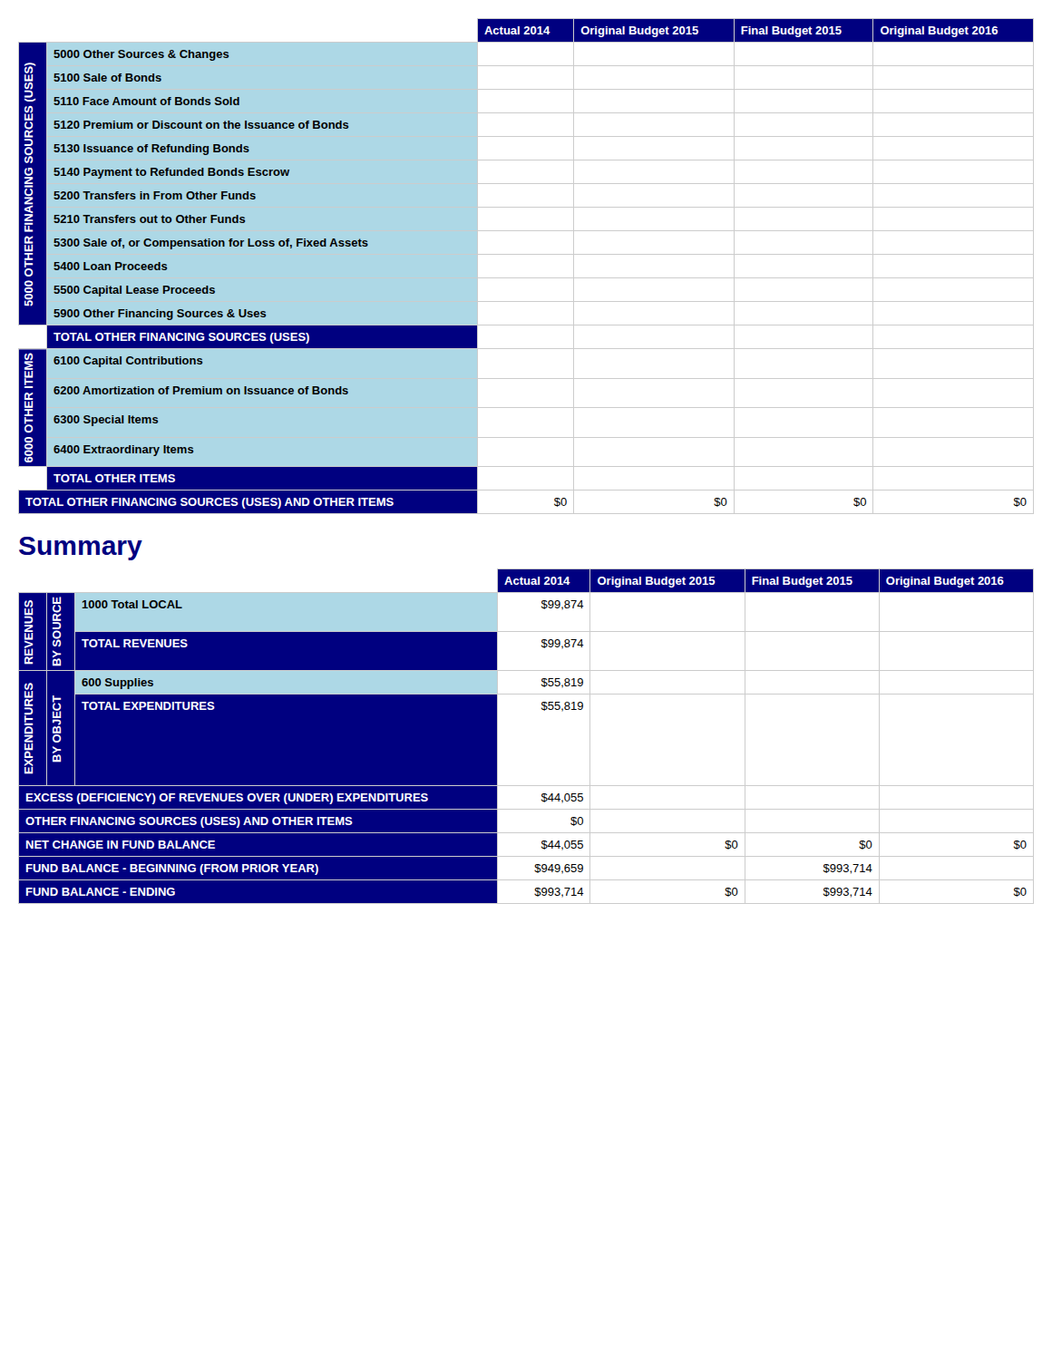| | | Actual 2014 | Original Budget 2015 | Final Budget 2015 | Original Budget 2016 |
| 5000 OTHER FINANCING SOURCES (USES) | 5000 Other Sources & Changes | | | | |
| 5100 Sale of Bonds | | | | |
| 5110 Face Amount of Bonds Sold | | | | |
| 5120 Premium or Discount on the Issuance of Bonds | | | | |
| 5130 Issuance of Refunding Bonds | | | | |
| 5140 Payment to Refunded Bonds Escrow | | | | |
| 5200 Transfers in From Other Funds | | | | |
| 5210 Transfers out to Other Funds | | | | |
| 5300 Sale of, or Compensation for Loss of, Fixed Assets | | | | |
| 5400 Loan Proceeds | | | | |
| 5500 Capital Lease Proceeds | | | | |
| 5900 Other Financing Sources & Uses | | | | |
| | TOTAL OTHER FINANCING SOURCES (USES) | | | | |
| 6000 OTHER ITEMS | 6100 Capital Contributions | | | | |
| 6200 Amortization of Premium on Issuance of Bonds | | | | |
| 6300 Special Items | | | | |
| 6400 Extraordinary Items | | | | |
| | TOTAL OTHER ITEMS | | | | |
| TOTAL OTHER FINANCING SOURCES (USES) AND OTHER ITEMS | $0 | $0 | $0 | $0 |
Summary
| | | | Actual 2014 | Original Budget 2015 | Final Budget 2015 | Original Budget 2016 |
| REVENUES | BY SOURCE | 1000 Total LOCAL | $99,874 | | | |
| TOTAL REVENUES | $99,874 | | | |
| EXPENDITURES | BY OBJECT | 600 Supplies | $55,819 | | | |
| TOTAL EXPENDITURES | $55,819 | | | |
| EXCESS (DEFICIENCY) OF REVENUES OVER (UNDER) EXPENDITURES | $44,055 | | | |
| OTHER FINANCING SOURCES (USES) AND OTHER ITEMS | $0 | | | |
| NET CHANGE IN FUND BALANCE | $44,055 | $0 | $0 | $0 |
| FUND BALANCE - BEGINNING (FROM PRIOR YEAR) | $949,659 | | $993,714 | |
| FUND BALANCE - ENDING | $993,714 | $0 | $993,714 | $0 |